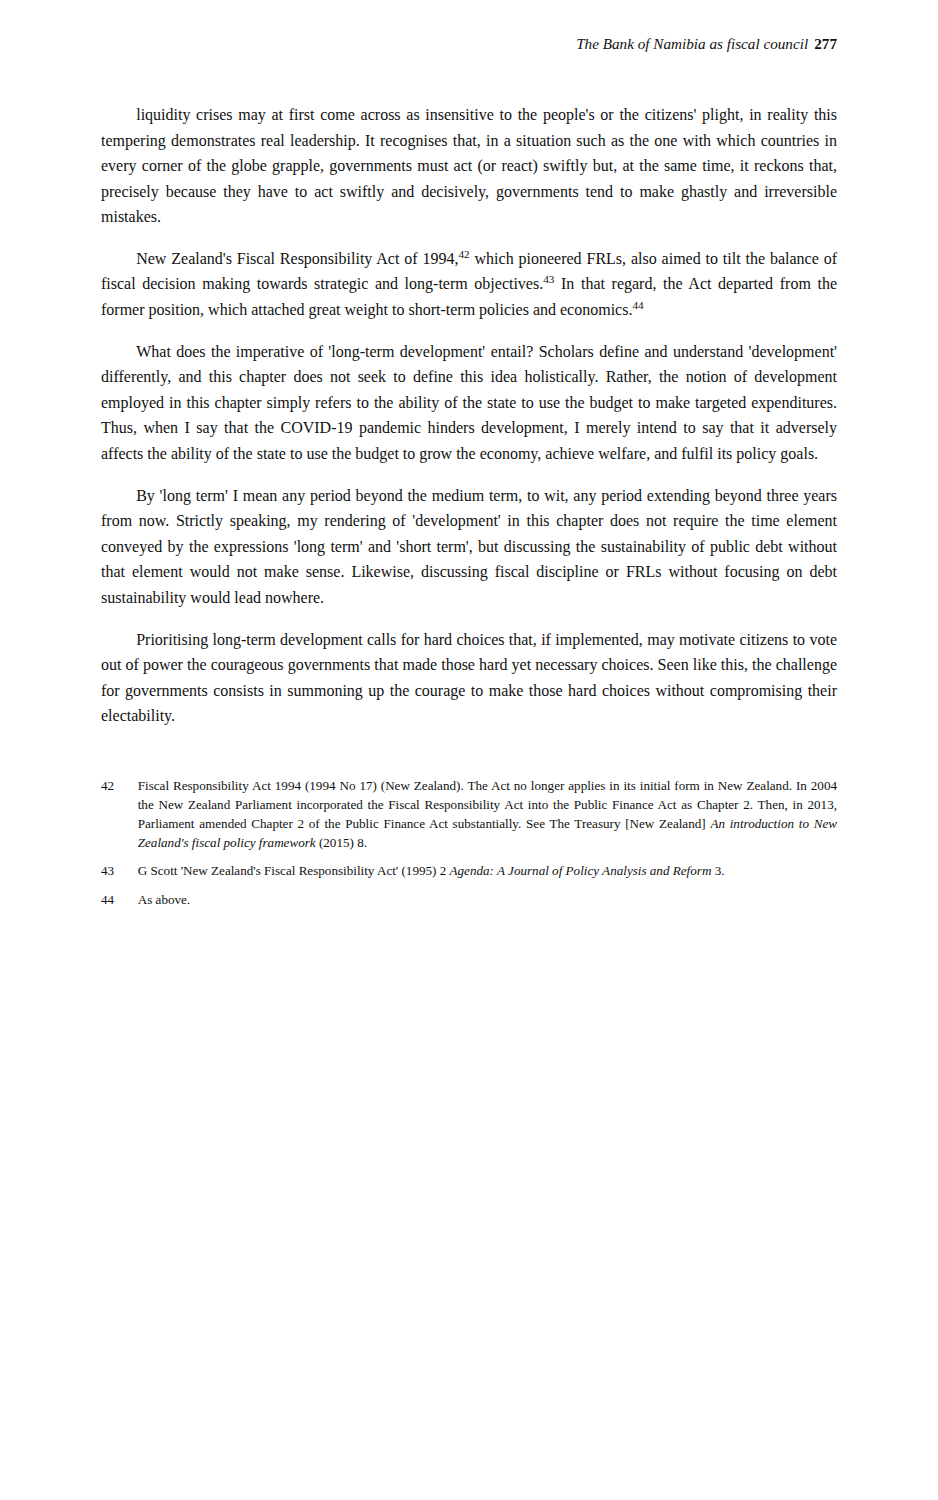The Bank of Namibia as fiscal council 277
liquidity crises may at first come across as insensitive to the people's or the citizens' plight, in reality this tempering demonstrates real leadership. It recognises that, in a situation such as the one with which countries in every corner of the globe grapple, governments must act (or react) swiftly but, at the same time, it reckons that, precisely because they have to act swiftly and decisively, governments tend to make ghastly and irreversible mistakes.
New Zealand's Fiscal Responsibility Act of 1994,42 which pioneered FRLs, also aimed to tilt the balance of fiscal decision making towards strategic and long-term objectives.43 In that regard, the Act departed from the former position, which attached great weight to short-term policies and economics.44
What does the imperative of 'long-term development' entail? Scholars define and understand 'development' differently, and this chapter does not seek to define this idea holistically. Rather, the notion of development employed in this chapter simply refers to the ability of the state to use the budget to make targeted expenditures. Thus, when I say that the COVID-19 pandemic hinders development, I merely intend to say that it adversely affects the ability of the state to use the budget to grow the economy, achieve welfare, and fulfil its policy goals.
By 'long term' I mean any period beyond the medium term, to wit, any period extending beyond three years from now. Strictly speaking, my rendering of 'development' in this chapter does not require the time element conveyed by the expressions 'long term' and 'short term', but discussing the sustainability of public debt without that element would not make sense. Likewise, discussing fiscal discipline or FRLs without focusing on debt sustainability would lead nowhere.
Prioritising long-term development calls for hard choices that, if implemented, may motivate citizens to vote out of power the courageous governments that made those hard yet necessary choices. Seen like this, the challenge for governments consists in summoning up the courage to make those hard choices without compromising their electability.
42 Fiscal Responsibility Act 1994 (1994 No 17) (New Zealand). The Act no longer applies in its initial form in New Zealand. In 2004 the New Zealand Parliament incorporated the Fiscal Responsibility Act into the Public Finance Act as Chapter 2. Then, in 2013, Parliament amended Chapter 2 of the Public Finance Act substantially. See The Treasury [New Zealand] An introduction to New Zealand's fiscal policy framework (2015) 8.
43 G Scott 'New Zealand's Fiscal Responsibility Act' (1995) 2 Agenda: A Journal of Policy Analysis and Reform 3.
44 As above.